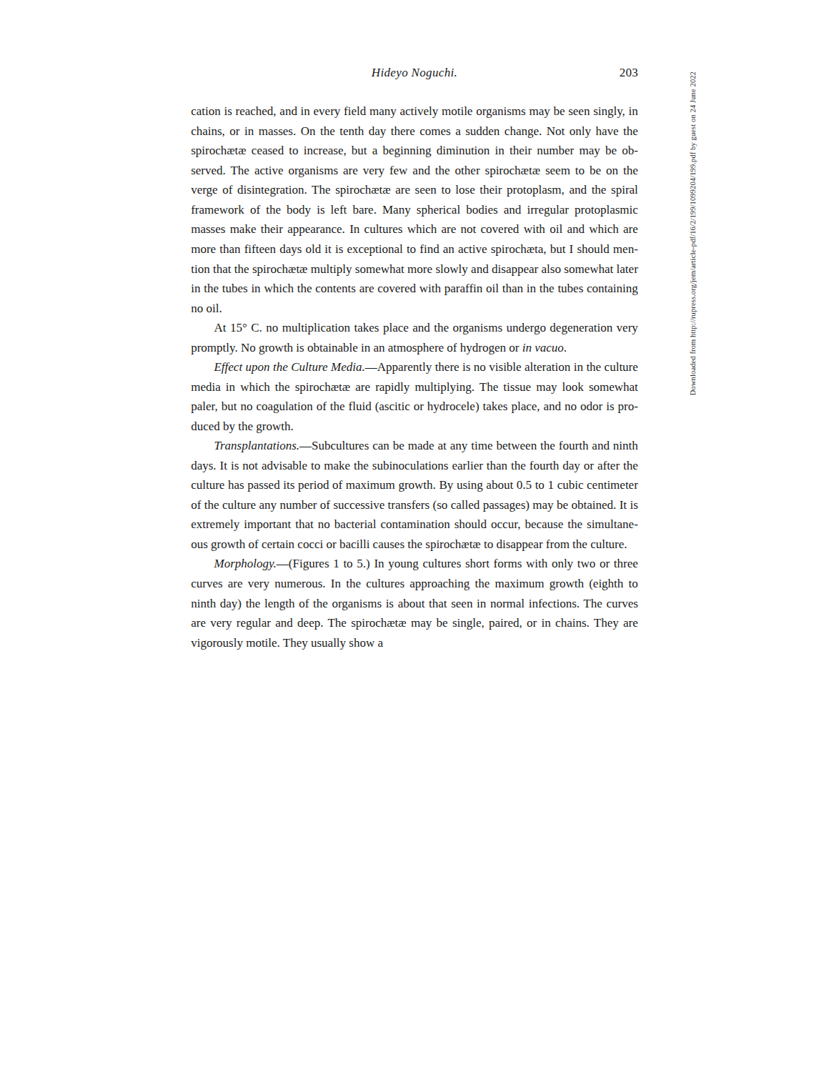Downloaded from http://rupress.org/jem/article-pdf/16/2/199/1099204/199.pdf by guest on 24 June 2022
Hideyo Noguchi. 203
cation is reached, and in every field many actively motile organisms may be seen singly, in chains, or in masses. On the tenth day there comes a sudden change. Not only have the spirochætæ ceased to increase, but a beginning diminution in their number may be observed. The active organisms are very few and the other spirochætæ seem to be on the verge of disintegration. The spirochætæ are seen to lose their protoplasm, and the spiral framework of the body is left bare. Many spherical bodies and irregular protoplasmic masses make their appearance. In cultures which are not covered with oil and which are more than fifteen days old it is exceptional to find an active spirochæta, but I should mention that the spirochætæ multiply somewhat more slowly and disappear also somewhat later in the tubes in which the contents are covered with paraffin oil than in the tubes containing no oil.
At 15° C. no multiplication takes place and the organisms undergo degeneration very promptly. No growth is obtainable in an atmosphere of hydrogen or in vacuo.
Effect upon the Culture Media.—Apparently there is no visible alteration in the culture media in which the spirochætæ are rapidly multiplying. The tissue may look somewhat paler, but no coagulation of the fluid (ascitic or hydrocele) takes place, and no odor is produced by the growth.
Transplantations.—Subcultures can be made at any time between the fourth and ninth days. It is not advisable to make the subinoculations earlier than the fourth day or after the culture has passed its period of maximum growth. By using about 0.5 to 1 cubic centimeter of the culture any number of successive transfers (so called passages) may be obtained. It is extremely important that no bacterial contamination should occur, because the simultaneous growth of certain cocci or bacilli causes the spirochætæ to disappear from the culture.
Morphology.—(Figures 1 to 5.) In young cultures short forms with only two or three curves are very numerous. In the cultures approaching the maximum growth (eighth to ninth day) the length of the organisms is about that seen in normal infections. The curves are very regular and deep. The spirochætæ may be single, paired, or in chains. They are vigorously motile. They usually show a